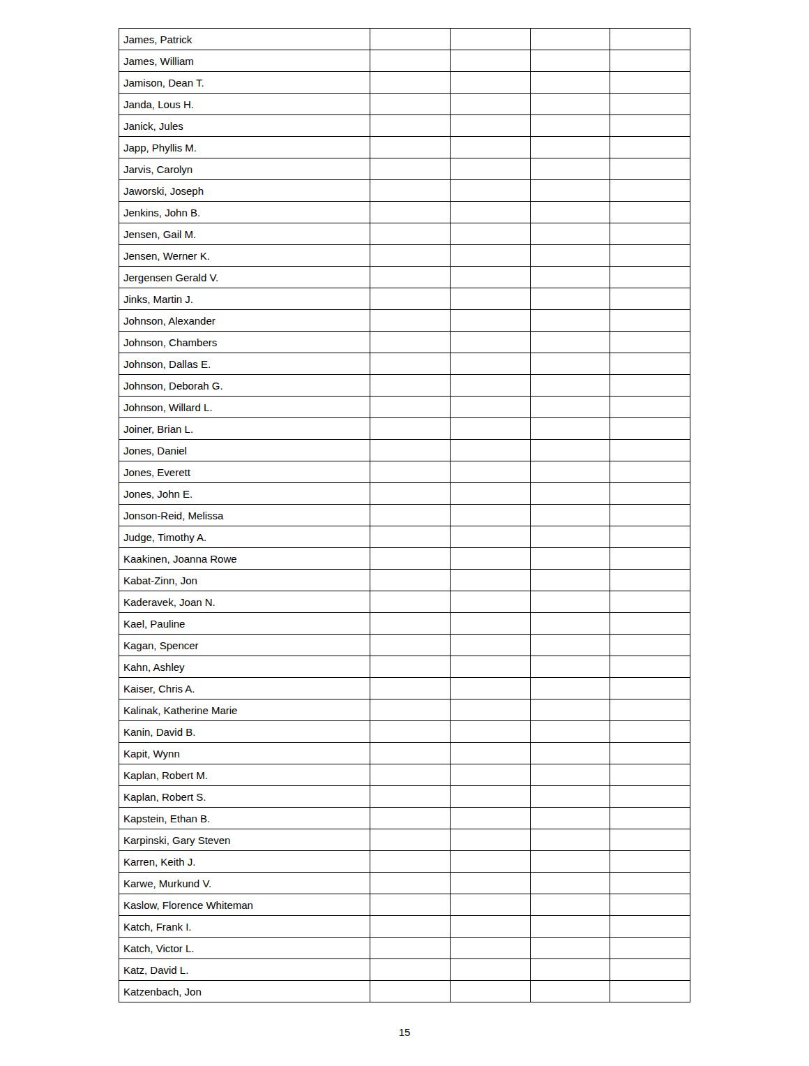| James, Patrick | | | | |
| James, William | | | | |
| Jamison, Dean T. | | | | |
| Janda, Lous H. | | | | |
| Janick, Jules | | | | |
| Japp, Phyllis M. | | | | |
| Jarvis, Carolyn | | | | |
| Jaworski, Joseph | | | | |
| Jenkins, John B. | | | | |
| Jensen, Gail M. | | | | |
| Jensen, Werner K. | | | | |
| Jergensen Gerald V. | | | | |
| Jinks, Martin J. | | | | |
| Johnson, Alexander | | | | |
| Johnson, Chambers | | | | |
| Johnson, Dallas E. | | | | |
| Johnson, Deborah G. | | | | |
| Johnson, Willard L. | | | | |
| Joiner, Brian L. | | | | |
| Jones, Daniel | | | | |
| Jones, Everett | | | | |
| Jones, John E. | | | | |
| Jonson-Reid, Melissa | | | | |
| Judge, Timothy A. | | | | |
| Kaakinen, Joanna Rowe | | | | |
| Kabat-Zinn, Jon | | | | |
| Kaderavek, Joan N. | | | | |
| Kael, Pauline | | | | |
| Kagan, Spencer | | | | |
| Kahn, Ashley | | | | |
| Kaiser, Chris A. | | | | |
| Kalinak, Katherine Marie | | | | |
| Kanin, David B. | | | | |
| Kapit, Wynn | | | | |
| Kaplan, Robert M. | | | | |
| Kaplan, Robert S. | | | | |
| Kapstein, Ethan B. | | | | |
| Karpinski, Gary Steven | | | | |
| Karren, Keith J. | | | | |
| Karwe, Murkund V. | | | | |
| Kaslow, Florence Whiteman | | | | |
| Katch, Frank I. | | | | |
| Katch, Victor L. | | | | |
| Katz, David L. | | | | |
| Katzenbach, Jon | | | | |
15